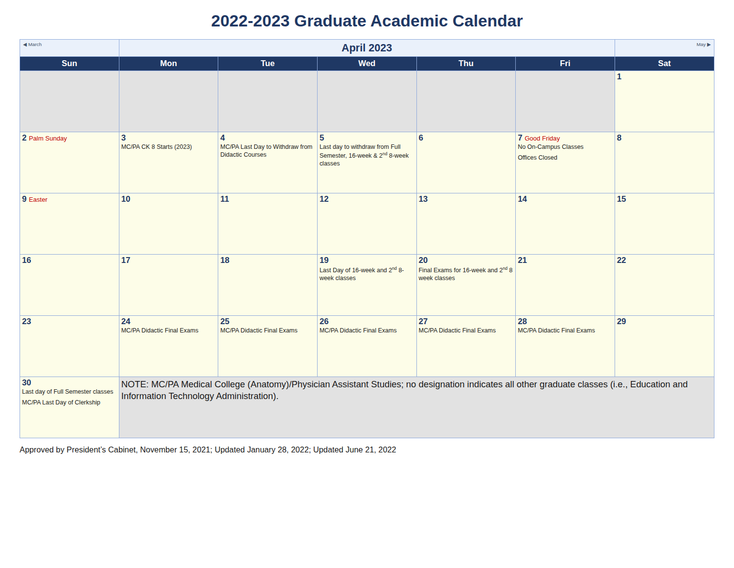2022-2023 Graduate Academic Calendar
| ◀ March | April 2023 | May ▶ |
| Sun | Mon | Tue | Wed | Thu | Fri | Sat |
| | | | | | | 1 |
| 2 Palm Sunday | 3 MC/PA CK 8 Starts (2023) | 4 MC/PA Last Day to Withdraw from Didactic Courses | 5 Last day to withdraw from Full Semester, 16-week & 2 nd 8-week classes | 6 | 7 Good Friday No On-Campus Classes Offices Closed | 8 |
| 9 Easter | 10 | 11 | 12 | 13 | 14 | 15 |
| 16 | 17 | 18 | 19 Last Day of 16-week and 2 nd 8-week classes | 20 Final Exams for 16-week and 2 nd 8 week classes | 21 | 22 |
| 23 | 24 MC/PA Didactic Final Exams | 25 MC/PA Didactic Final Exams | 26 MC/PA Didactic Final Exams | 27 MC/PA Didactic Final Exams | 28 MC/PA Didactic Final Exams | 29 |
| 30 Last day of Full Semester classes MC/PA Last Day of Clerkship | NOTE: MC/PA Medical College (Anatomy)/Physician Assistant Studies; no designation indicates all other graduate classes (i.e., Education and Information Technology Administration). |
Approved by President’s Cabinet, November 15, 2021; Updated January 28, 2022; Updated June 21, 2022